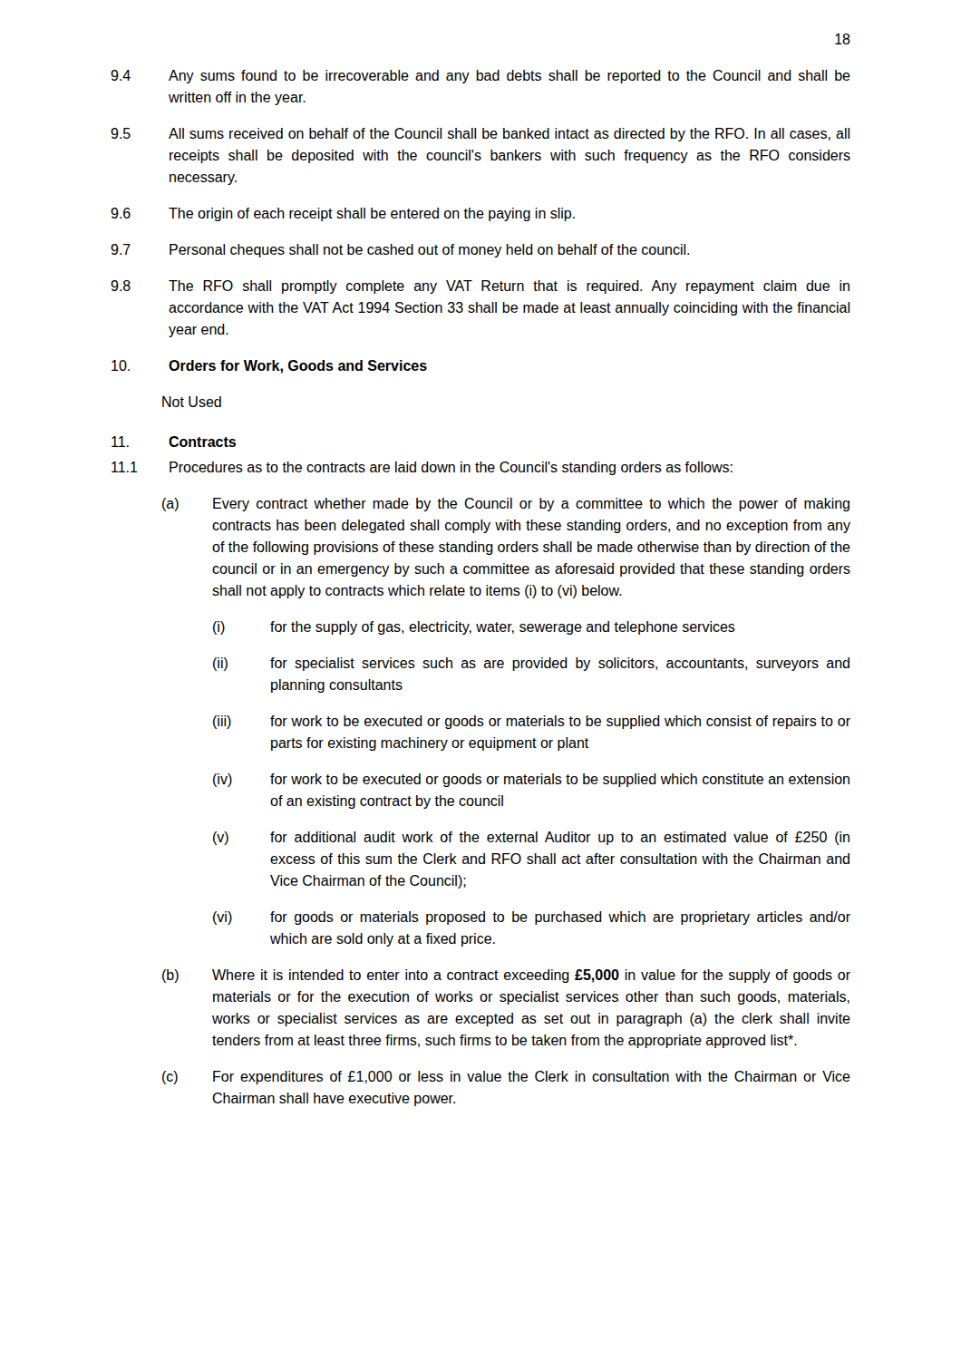18
9.4
Any sums found to be irrecoverable and any bad debts shall be reported to the Council and shall be written off in the year.
9.5
All sums received on behalf of the Council shall be banked intact as directed by the RFO. In all cases, all receipts shall be deposited with the council's bankers with such frequency as the RFO considers necessary.
9.6
The origin of each receipt shall be entered on the paying in slip.
9.7
Personal cheques shall not be cashed out of money held on behalf of the council.
9.8
The RFO shall promptly complete any VAT Return that is required. Any repayment claim due in accordance with the VAT Act 1994 Section 33 shall be made at least annually coinciding with the financial year end.
10.
Orders for Work, Goods and Services
Not Used
11.
Contracts
11.1
Procedures as to the contracts are laid down in the Council's standing orders as follows:
(a)
Every contract whether made by the Council or by a committee to which the power of making contracts has been delegated shall comply with these standing orders, and no exception from any of the following provisions of these standing orders shall be made otherwise than by direction of the council or in an emergency by such a committee as aforesaid provided that these standing orders shall not apply to contracts which relate to items (i) to (vi) below.
(i)
for the supply of gas, electricity, water, sewerage and telephone services
(ii)
for specialist services such as are provided by solicitors, accountants, surveyors and planning consultants
(iii)
for work to be executed or goods or materials to be supplied which consist of repairs to or parts for existing machinery or equipment or plant
(iv)
for work to be executed or goods or materials to be supplied which constitute an extension of an existing contract by the council
(v)
for additional audit work of the external Auditor up to an estimated value of £250 (in excess of this sum the Clerk and RFO shall act after consultation with the Chairman and Vice Chairman of the Council);
(vi)
for goods or materials proposed to be purchased which are proprietary articles and/or which are sold only at a fixed price.
(b)
Where it is intended to enter into a contract exceeding £5,000 in value for the supply of goods or materials or for the execution of works or specialist services other than such goods, materials, works or specialist services as are excepted as set out in paragraph (a) the clerk shall invite tenders from at least three firms, such firms to be taken from the appropriate approved list*.
(c)
For expenditures of £1,000 or less in value the Clerk in consultation with the Chairman or Vice Chairman shall have executive power.